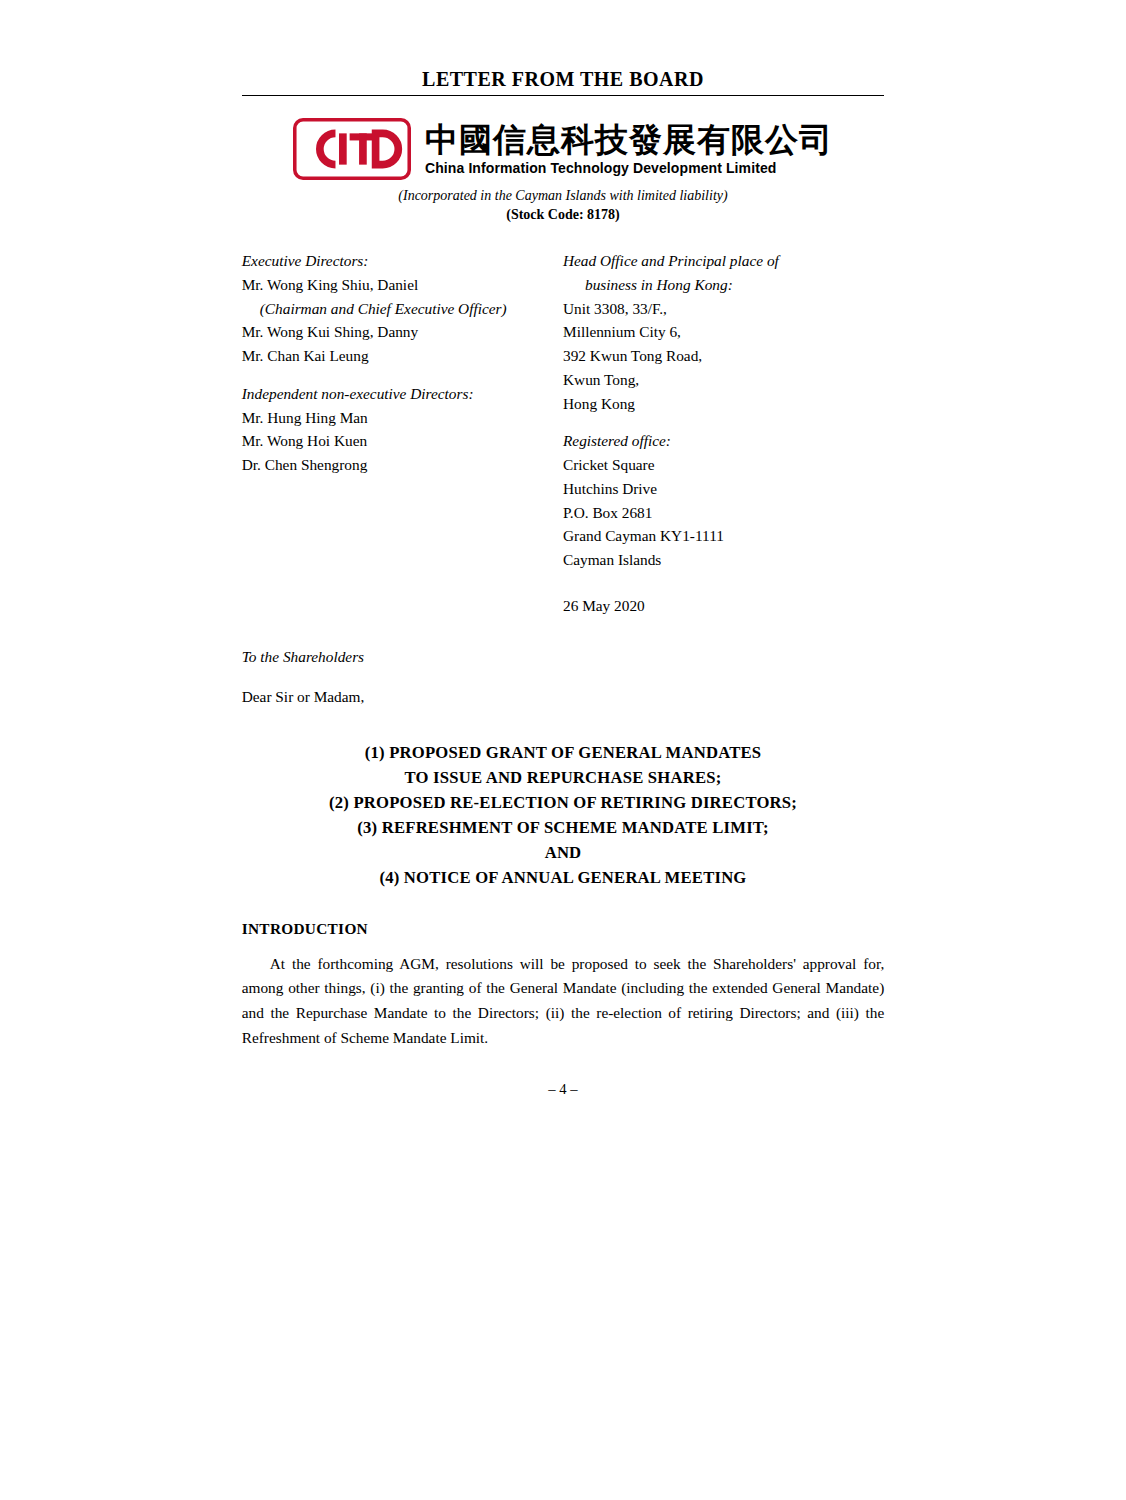LETTER FROM THE BOARD
中國信息科技發展有限公司
China Information Technology Development Limited
(Incorporated in the Cayman Islands with limited liability)
(Stock Code: 8178)
| Executive Directors: Mr. Wong King Shiu, Daniel (Chairman and Chief Executive Officer) Mr. Wong Kui Shing, Danny Mr. Chan Kai Leung Independent non-executive Directors: Mr. Hung Hing Man Mr. Wong Hoi Kuen Dr. Chen Shengrong | Head Office and Principal place of business in Hong Kong: Unit 3308, 33/F., Millennium City 6, 392 Kwun Tong Road, Kwun Tong, Hong Kong Registered office: Cricket Square Hutchins Drive P.O. Box 2681 Grand Cayman KY1-1111 Cayman Islands 26 May 2020 |
To the Shareholders
Dear Sir or Madam,
(1) PROPOSED GRANT OF GENERAL MANDATES
TO ISSUE AND REPURCHASE SHARES;
(2) PROPOSED RE-ELECTION OF RETIRING DIRECTORS;
(3) REFRESHMENT OF SCHEME MANDATE LIMIT;
AND
(4) NOTICE OF ANNUAL GENERAL MEETING
INTRODUCTION
At the forthcoming AGM, resolutions will be proposed to seek the Shareholders' approval for, among other things, (i) the granting of the General Mandate (including the extended General Mandate) and the Repurchase Mandate to the Directors; (ii) the re-election of retiring Directors; and (iii) the Refreshment of Scheme Mandate Limit.
– 4 –